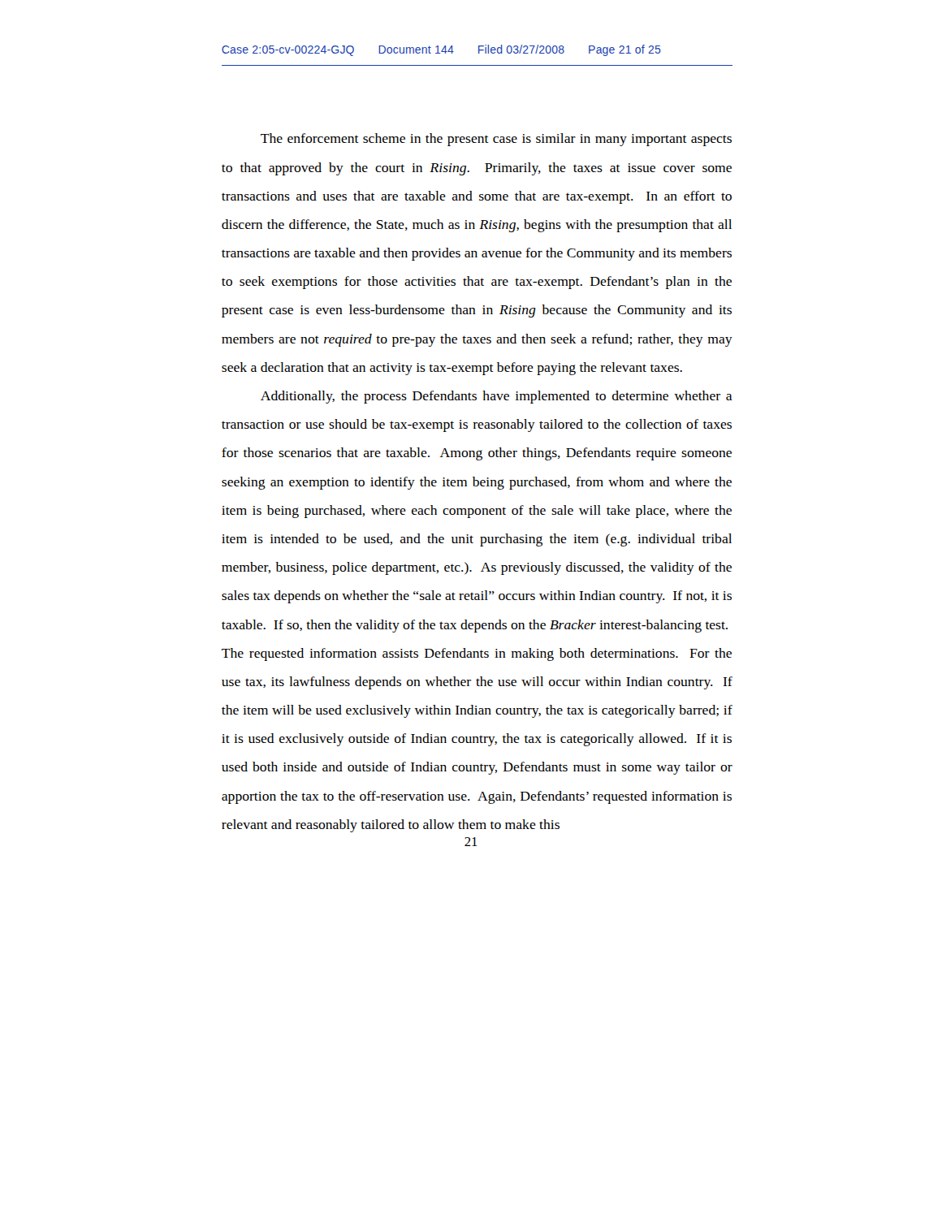Case 2:05-cv-00224-GJQ Document 144 Filed 03/27/2008 Page 21 of 25
The enforcement scheme in the present case is similar in many important aspects to that approved by the court in Rising. Primarily, the taxes at issue cover some transactions and uses that are taxable and some that are tax-exempt. In an effort to discern the difference, the State, much as in Rising, begins with the presumption that all transactions are taxable and then provides an avenue for the Community and its members to seek exemptions for those activities that are tax-exempt. Defendant’s plan in the present case is even less-burdensome than in Rising because the Community and its members are not required to pre-pay the taxes and then seek a refund; rather, they may seek a declaration that an activity is tax-exempt before paying the relevant taxes.
Additionally, the process Defendants have implemented to determine whether a transaction or use should be tax-exempt is reasonably tailored to the collection of taxes for those scenarios that are taxable. Among other things, Defendants require someone seeking an exemption to identify the item being purchased, from whom and where the item is being purchased, where each component of the sale will take place, where the item is intended to be used, and the unit purchasing the item (e.g. individual tribal member, business, police department, etc.). As previously discussed, the validity of the sales tax depends on whether the “sale at retail” occurs within Indian country. If not, it is taxable. If so, then the validity of the tax depends on the Bracker interest-balancing test. The requested information assists Defendants in making both determinations. For the use tax, its lawfulness depends on whether the use will occur within Indian country. If the item will be used exclusively within Indian country, the tax is categorically barred; if it is used exclusively outside of Indian country, the tax is categorically allowed. If it is used both inside and outside of Indian country, Defendants must in some way tailor or apportion the tax to the off-reservation use. Again, Defendants’ requested information is relevant and reasonably tailored to allow them to make this
21